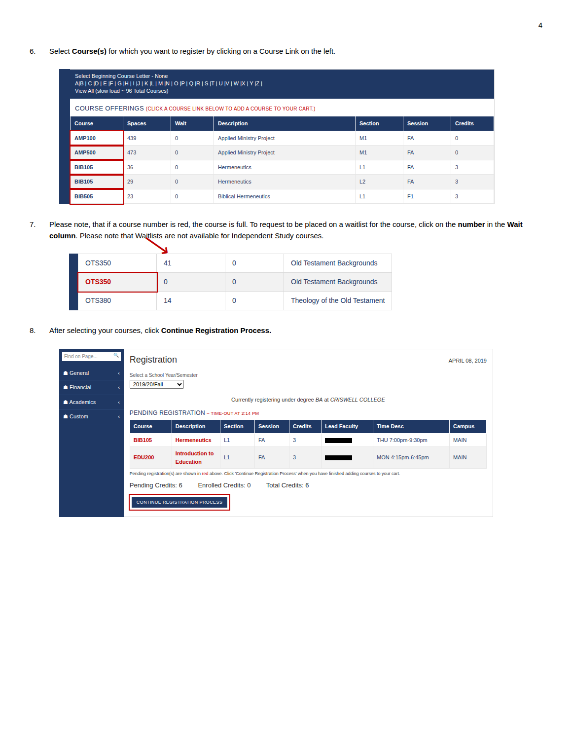4
6. Select Course(s) for which you want to register by clicking on a Course Link on the left.
Select Beginning Course Letter - None
A|B | C |D | E |F | G |H | I |J | K |L | M |N | O |P | Q |R | S |T | U |V | W |X | Y |Z |
View All (slow load ~ 96 Total Courses)
COURSE OFFERINGS (CLICK A COURSE LINK BELOW TO ADD A COURSE TO YOUR CART.)
| Course | Spaces | Wait | Description | Section | Session | Credits |
| --- | --- | --- | --- | --- | --- | --- |
| AMP100 | 439 | 0 | Applied Ministry Project | M1 | FA | 0 |
| AMP500 | 473 | 0 | Applied Ministry Project | M1 | FA | 0 |
| BIB105 | 36 | 0 | Hermeneutics | L1 | FA | 3 |
| BIB105 | 29 | 0 | Hermeneutics | L2 | FA | 3 |
| BIB505 | 23 | 0 | Biblical Hermeneutics | L1 | F1 | 3 |
7. Please note, that if a course number is red, the course is full. To request to be placed on a waitlist for the course, click on the number in the Wait column. Please note that Waitlists are not available for Independent Study courses.
⟶
| OTS350 | 41 | 0 | Old Testament Backgrounds |
| OTS350 | 0 | 0 | Old Testament Backgrounds |
| OTS380 | 14 | 0 | Theology of the Old Testament |
8. After selecting your courses, click Continue Registration Process.
Find on Page...
☗ General‹
☗ Financial‹
☗ Academics‹
☗ Custom‹
Registration
APRIL 08, 2019
Select a School Year/Semester
2019/20/Fall
Currently registering under degree BA at CRISWELL COLLEGE
PENDING REGISTRATION – TIME-OUT AT 2:14 PM
| Course | Description | Section | Session | Credits | Lead Faculty | Time Desc | Campus |
| --- | --- | --- | --- | --- | --- | --- | --- |
| BIB105 | Hermeneutics | L1 | FA | 3 | | THU 7:00pm-9:30pm | MAIN |
| EDU200 | Introduction to Education | L1 | FA | 3 | | MON 4:15pm-6:45pm | MAIN |
Pending registration(s) are shown in red above. Click 'Continue Registration Process' when you have finished adding courses to your cart.
Pending Credits: 6 Enrolled Credits: 0 Total Credits: 6
CONTINUE REGISTRATION PROCESS